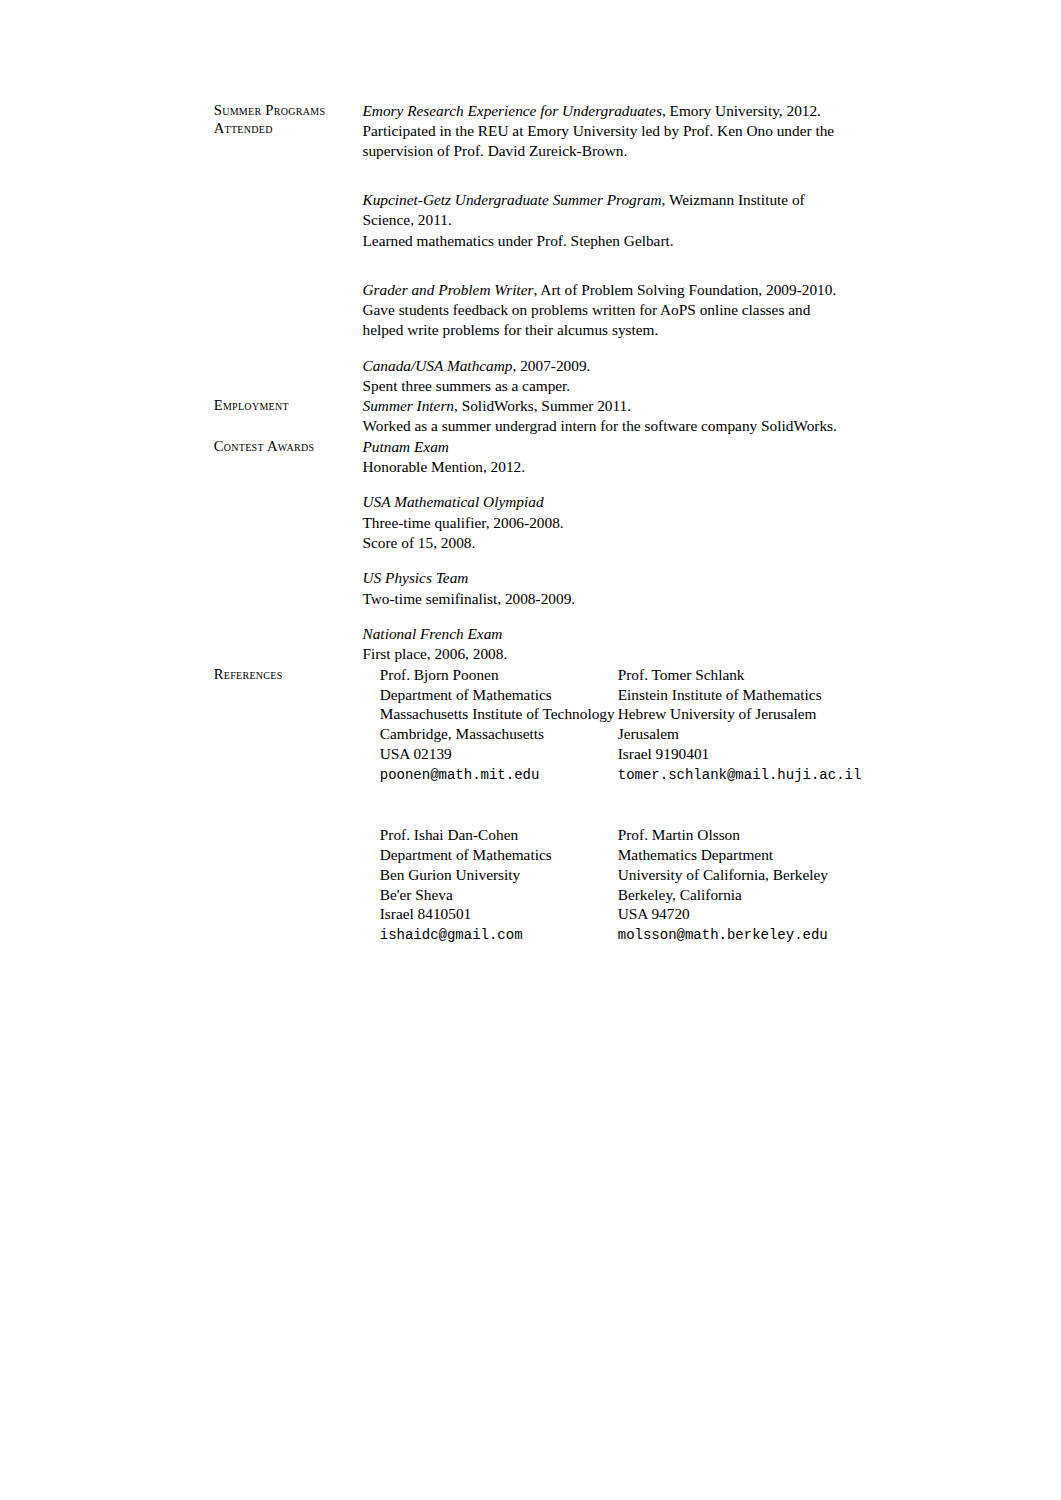| Summer Programs Attended | Emory Research Experience for Undergraduates , Emory University, 2012. Participated in the REU at Emory University led by Prof. Ken Ono under the supervision of Prof. David Zureick-Brown. Kupcinet-Getz Undergraduate Summer Program , Weizmann Institute of Science, 2011. Learned mathematics under Prof. Stephen Gelbart. Grader and Problem Writer , Art of Problem Solving Foundation, 2009-2010. Gave students feedback on problems written for AoPS online classes and helped write problems for their alcumus system. Canada/USA Mathcamp , 2007-2009. Spent three summers as a camper. |
| Employment | Summer Intern , SolidWorks, Summer 2011. Worked as a summer undergrad intern for the software company SolidWorks. |
| Contest Awards | Putnam Exam Honorable Mention, 2012. USA Mathematical Olympiad Three-time qualifier, 2006-2008. Score of 15, 2008. US Physics Team Two-time semifinalist, 2008-2009. National French Exam First place, 2006, 2008. |
| References | / Prof. Bjorn Poonen Department of Mathematics Massachusetts Institute of Technology Cambridge, Massachusetts USA 02139 poonen@math.mit.edu / Prof. Tomer Schlank Einstein Institute of Mathematics Hebrew University of Jerusalem Jerusalem Israel 9190401 tomer.schlank@mail.huji.ac.il / / Prof. Ishai Dan-Cohen Department of Mathematics Ben Gurion University Be'er Sheva Israel 8410501 ishaidc@gmail.com / Prof. Martin Olsson Mathematics Department University of California, Berkeley Berkeley, California USA 94720 molsson@math.berkeley.edu / |